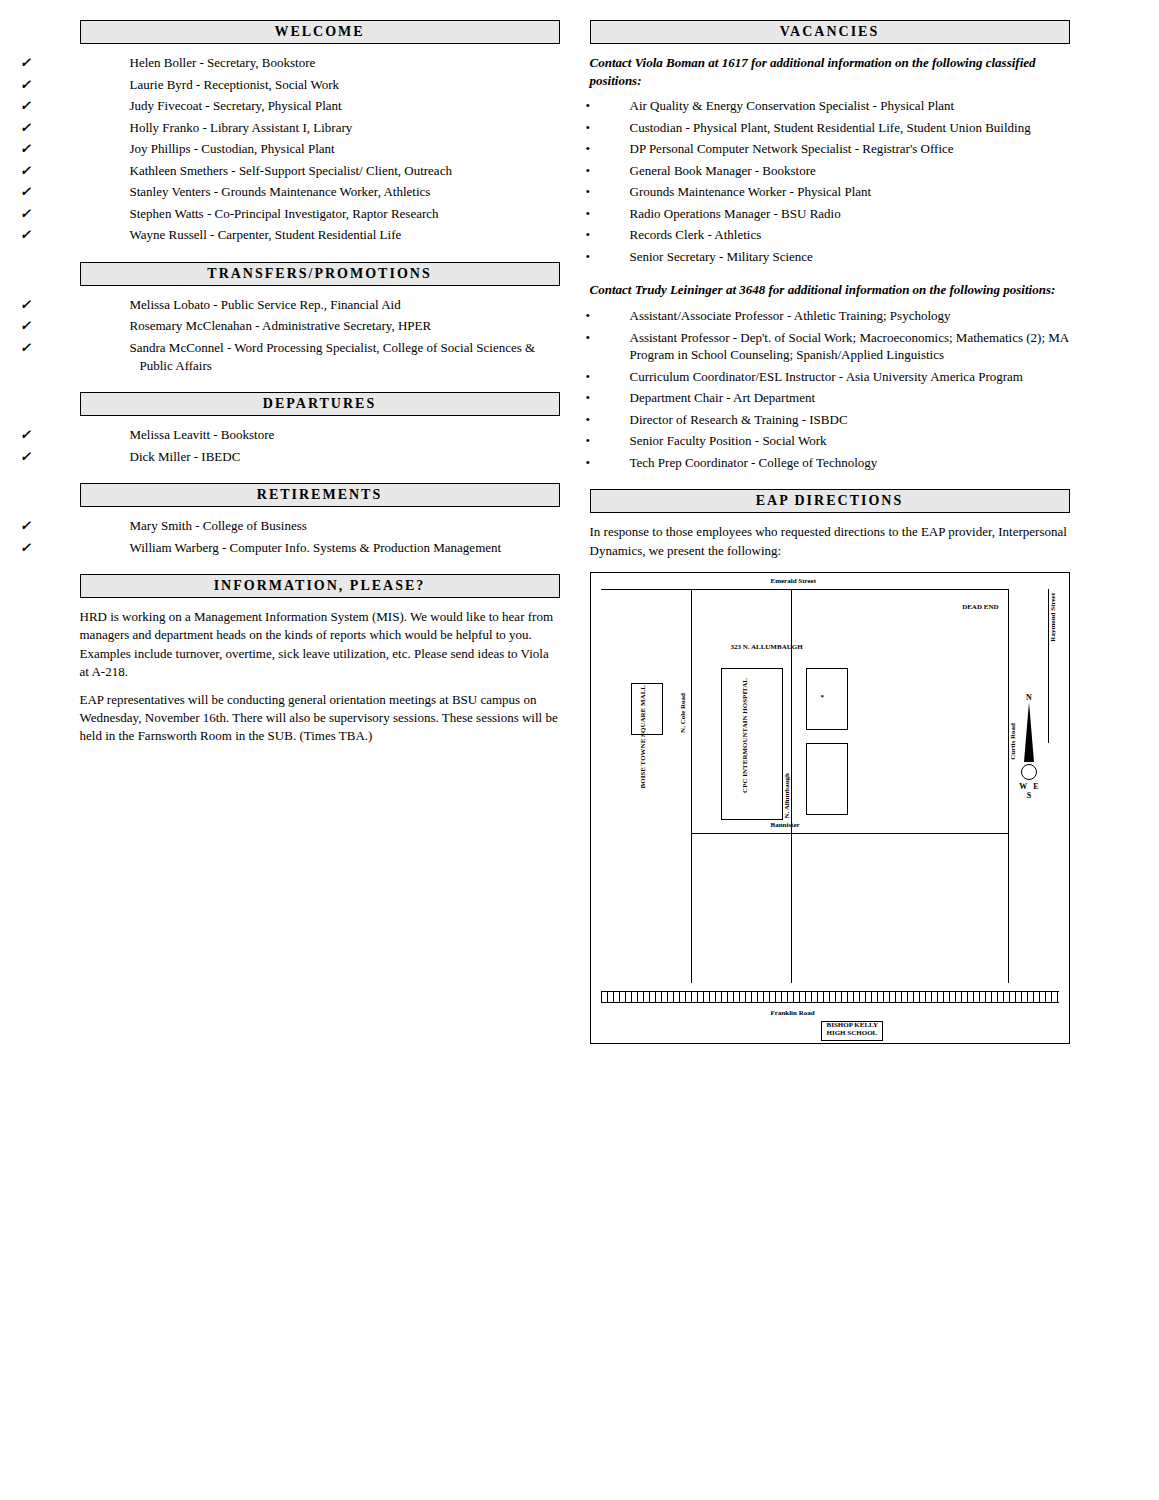WELCOME
✓Helen Boller - Secretary, Bookstore
✓Laurie Byrd - Receptionist, Social Work
✓Judy Fivecoat - Secretary, Physical Plant
✓Holly Franko - Library Assistant I, Library
✓Joy Phillips - Custodian, Physical Plant
✓Kathleen Smethers - Self-Support Specialist/ Client, Outreach
✓Stanley Venters - Grounds Maintenance Worker, Athletics
✓Stephen Watts - Co-Principal Investigator, Raptor Research
✓Wayne Russell - Carpenter, Student Residential Life
TRANSFERS/PROMOTIONS
✓Melissa Lobato - Public Service Rep., Financial Aid
✓Rosemary McClenahan - Administrative Secretary, HPER
✓Sandra McConnel - Word Processing Specialist, College of Social Sciences & Public Affairs
DEPARTURES
✓Melissa Leavitt - Bookstore
✓Dick Miller - IBEDC
RETIREMENTS
✓Mary Smith - College of Business
✓William Warberg - Computer Info. Systems & Production Management
INFORMATION, PLEASE?
HRD is working on a Management Information System (MIS). We would like to hear from managers and department heads on the kinds of reports which would be helpful to you. Examples include turnover, overtime, sick leave utilization, etc. Please send ideas to Viola at A-218.
EAP representatives will be conducting general orientation meetings at BSU campus on Wednesday, November 16th. There will also be supervisory sessions. These sessions will be held in the Farnsworth Room in the SUB. (Times TBA.)
VACANCIES
Contact Viola Boman at 1617 for additional information on the following classified positions:
Air Quality & Energy Conservation Specialist - Physical Plant
Custodian - Physical Plant, Student Residential Life, Student Union Building
DP Personal Computer Network Specialist - Registrar's Office
General Book Manager - Bookstore
Grounds Maintenance Worker - Physical Plant
Radio Operations Manager - BSU Radio
Records Clerk - Athletics
Senior Secretary - Military Science
Contact Trudy Leininger at 3648 for additional information on the following positions:
Assistant/Associate Professor - Athletic Training; Psychology
Assistant Professor - Dep't. of Social Work; Macroeconomics; Mathematics (2); MA Program in School Counseling; Spanish/Applied Linguistics
Curriculum Coordinator/ESL Instructor - Asia University America Program
Department Chair - Art Department
Director of Research & Training - ISBDC
Senior Faculty Position - Social Work
Tech Prep Coordinator - College of Technology
EAP DIRECTIONS
In response to those employees who requested directions to the EAP provider, Interpersonal Dynamics, we present the following:
Emerald Street
DEAD END
323 N. ALLUMBAUGH
CPC INTERMOUNTAIN HOSPITAL
*
BOISE TOWNE SQUARE MALL
N. Cole Road
N. Allumbaugh
Curtis Road
Raymond Street
Bannister
N
W E
S
Franklin Road
BISHOP KELLY
HIGH SCHOOL